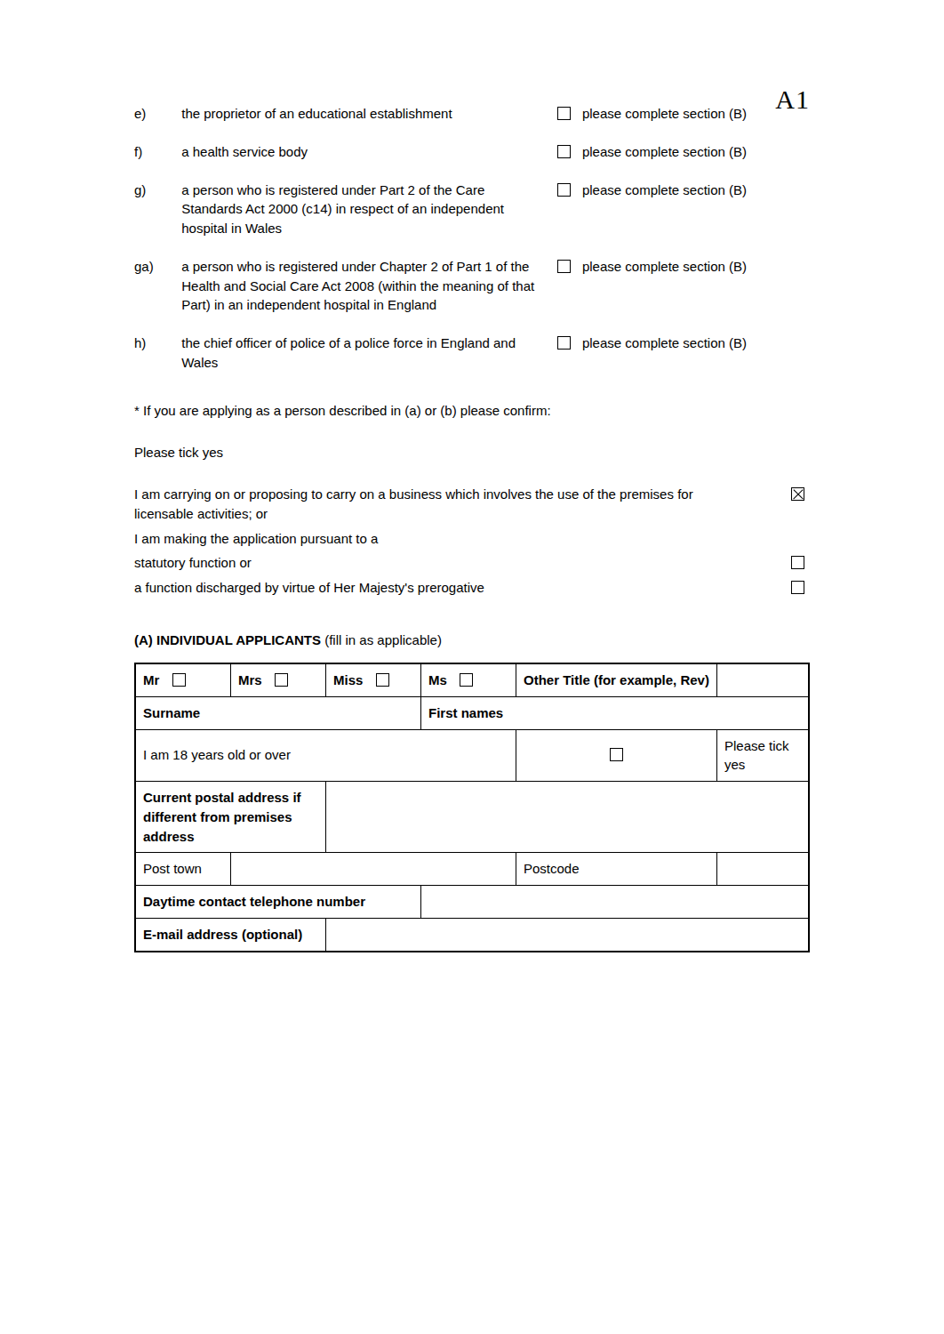A1
| e) | the proprietor of an educational establishment | | please complete section (B) |
| f) | a health service body | | please complete section (B) |
| g) | a person who is registered under Part 2 of the Care Standards Act 2000 (c14) in respect of an independent hospital in Wales | | please complete section (B) |
| ga) | a person who is registered under Chapter 2 of Part 1 of the Health and Social Care Act 2008 (within the meaning of that Part) in an independent hospital in England | | please complete section (B) |
| h) | the chief officer of police of a police force in England and Wales | | please complete section (B) |
* If you are applying as a person described in (a) or (b) please confirm:
Please tick yes
| I am carrying on or proposing to carry on a business which involves the use of the premises for licensable activities; or | |
| I am making the application pursuant to a | |
| statutory function or | |
| a function discharged by virtue of Her Majesty's prerogative | |
(A) INDIVIDUAL APPLICANTS (fill in as applicable)
| Mr | Mrs | Miss | Ms | Other Title (for example, Rev) | |
| Surname | First names |
| I am 18 years old or over | | Please tick yes |
| Current postal address if different from premises address | |
| Post town | | Postcode | |
| Daytime contact telephone number | |
| E-mail address (optional) | |